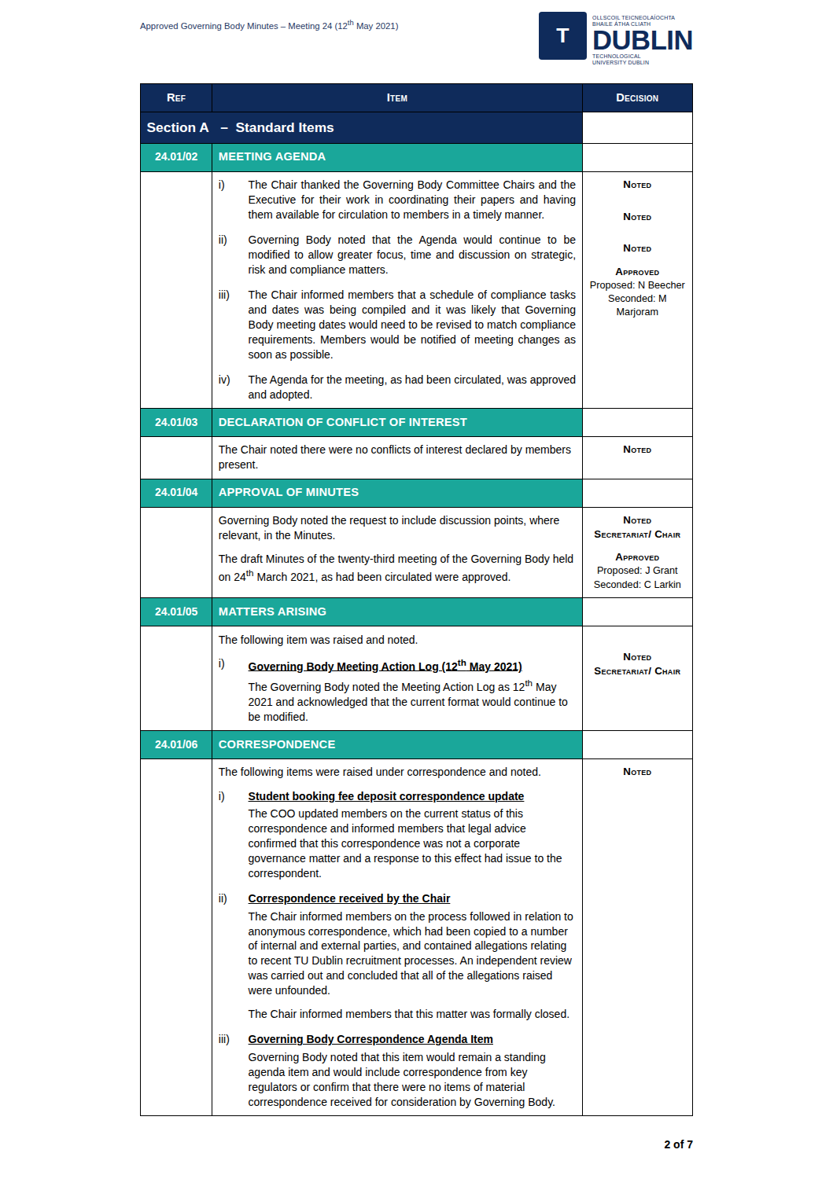Approved Governing Body Minutes – Meeting 24 (12th May 2021)
T
Ollscoil Teicneolaíochta
Bhaile Átha Cliath
DUBLIN
Technological
University Dublin
| Ref | Item | Decision |
| --- | --- | --- |
| Section A – Standard Items | |
| 24.01/02 | MEETING AGENDA | |
| | i) The Chair thanked the Governing Body Committee Chairs and the Executive for their work in coordinating their papers and having them available for circulation to members in a timely manner. ii) Governing Body noted that the Agenda would continue to be modified to allow greater focus, time and discussion on strategic, risk and compliance matters. iii) The Chair informed members that a schedule of compliance tasks and dates was being compiled and it was likely that Governing Body meeting dates would need to be revised to match compliance requirements. Members would be notified of meeting changes as soon as possible. iv) The Agenda for the meeting, as had been circulated, was approved and adopted. | Noted Noted Noted Approved Proposed: N Beecher Seconded: M Marjoram |
| 24.01/03 | DECLARATION OF CONFLICT OF INTEREST | |
| | The Chair noted there were no conflicts of interest declared by members present. | Noted |
| 24.01/04 | APPROVAL OF MINUTES | |
| | Governing Body noted the request to include discussion points, where relevant, in the Minutes. The draft Minutes of the twenty-third meeting of the Governing Body held on 24 th March 2021, as had been circulated were approved. | Noted Secretariat/ Chair Approved Proposed: J Grant Seconded: C Larkin |
| 24.01/05 | MATTERS ARISING | |
| | The following item was raised and noted. i) Governing Body Meeting Action Log (12 th May 2021) The Governing Body noted the Meeting Action Log as 12 th May 2021 and acknowledged that the current format would continue to be modified. | Noted Secretariat/ Chair |
| 24.01/06 | CORRESPONDENCE | |
| | The following items were raised under correspondence and noted. i) Student booking fee deposit correspondence update The COO updated members on the current status of this correspondence and informed members that legal advice confirmed that this correspondence was not a corporate governance matter and a response to this effect had issue to the correspondent. ii) Correspondence received by the Chair The Chair informed members on the process followed in relation to anonymous correspondence, which had been copied to a number of internal and external parties, and contained allegations relating to recent TU Dublin recruitment processes. An independent review was carried out and concluded that all of the allegations raised were unfounded. The Chair informed members that this matter was formally closed. iii) Governing Body Correspondence Agenda Item Governing Body noted that this item would remain a standing agenda item and would include correspondence from key regulators or confirm that there were no items of material correspondence received for consideration by Governing Body. | Noted |
2 of 7